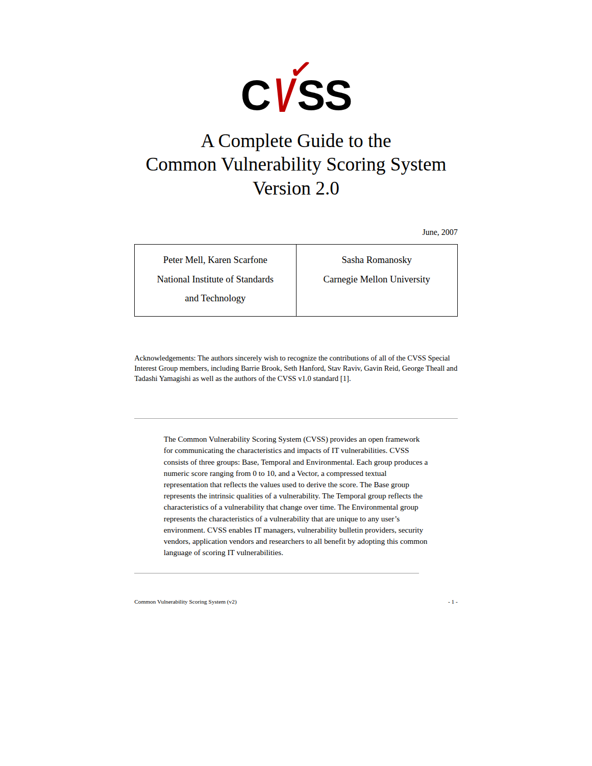✓ CVSS
A Complete Guide to the
Common Vulnerability Scoring System
Version 2.0
June, 2007
| Peter Mell, Karen Scarfone National Institute of Standards and Technology | Sasha Romanosky Carnegie Mellon University |
Acknowledgements: The authors sincerely wish to recognize the contributions of all of the CVSS Special Interest Group members, including Barrie Brook, Seth Hanford, Stav Raviv, Gavin Reid, George Theall and Tadashi Yamagishi as well as the authors of the CVSS v1.0 standard [1].
The Common Vulnerability Scoring System (CVSS) provides an open framework for communicating the characteristics and impacts of IT vulnerabilities. CVSS consists of three groups: Base, Temporal and Environmental. Each group produces a numeric score ranging from 0 to 10, and a Vector, a compressed textual representation that reflects the values used to derive the score. The Base group represents the intrinsic qualities of a vulnerability. The Temporal group reflects the characteristics of a vulnerability that change over time. The Environmental group represents the characteristics of a vulnerability that are unique to any user’s environment. CVSS enables IT managers, vulnerability bulletin providers, security vendors, application vendors and researchers to all benefit by adopting this common language of scoring IT vulnerabilities.
Common Vulnerability Scoring System (v2) - 1 -